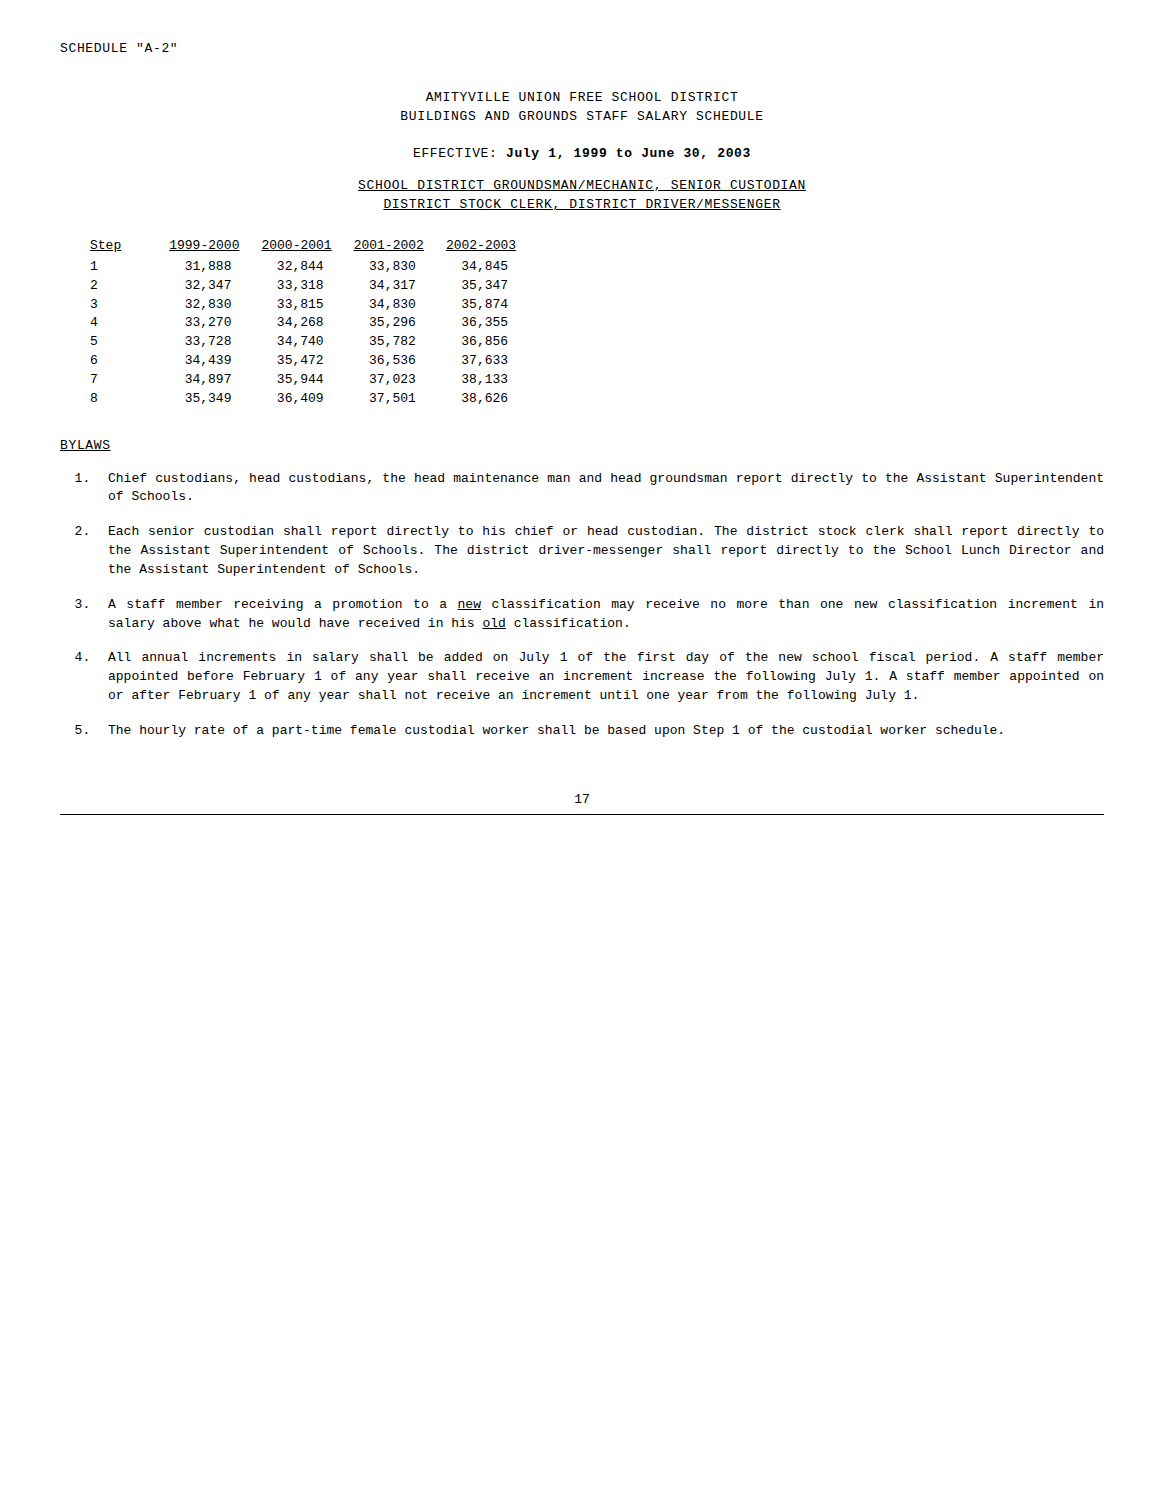SCHEDULE "A-2"
AMITYVILLE UNION FREE SCHOOL DISTRICT
BUILDINGS AND GROUNDS STAFF SALARY SCHEDULE
EFFECTIVE: July 1, 1999 to June 30, 2003
SCHOOL DISTRICT GROUNDSMAN/MECHANIC, SENIOR CUSTODIAN
DISTRICT STOCK CLERK, DISTRICT DRIVER/MESSENGER
| Step | 1999-2000 | 2000-2001 | 2001-2002 | 2002-2003 |
| --- | --- | --- | --- | --- |
| 1 | 31,888 | 32,844 | 33,830 | 34,845 |
| 2 | 32,347 | 33,318 | 34,317 | 35,347 |
| 3 | 32,830 | 33,815 | 34,830 | 35,874 |
| 4 | 33,270 | 34,268 | 35,296 | 36,355 |
| 5 | 33,728 | 34,740 | 35,782 | 36,856 |
| 6 | 34,439 | 35,472 | 36,536 | 37,633 |
| 7 | 34,897 | 35,944 | 37,023 | 38,133 |
| 8 | 35,349 | 36,409 | 37,501 | 38,626 |
BYLAWS
Chief custodians, head custodians, the head maintenance man and head groundsman report directly to the Assistant Superintendent of Schools.
Each senior custodian shall report directly to his chief or head custodian. The district stock clerk shall report directly to the Assistant Superintendent of Schools. The district driver-messenger shall report directly to the School Lunch Director and the Assistant Superintendent of Schools.
A staff member receiving a promotion to a new classification may receive no more than one new classification increment in salary above what he would have received in his old classification.
All annual increments in salary shall be added on July 1 of the first day of the new school fiscal period. A staff member appointed before February 1 of any year shall receive an increment increase the following July 1. A staff member appointed on or after February 1 of any year shall not receive an increment until one year from the following July 1.
The hourly rate of a part-time female custodial worker shall be based upon Step 1 of the custodial worker schedule.
17